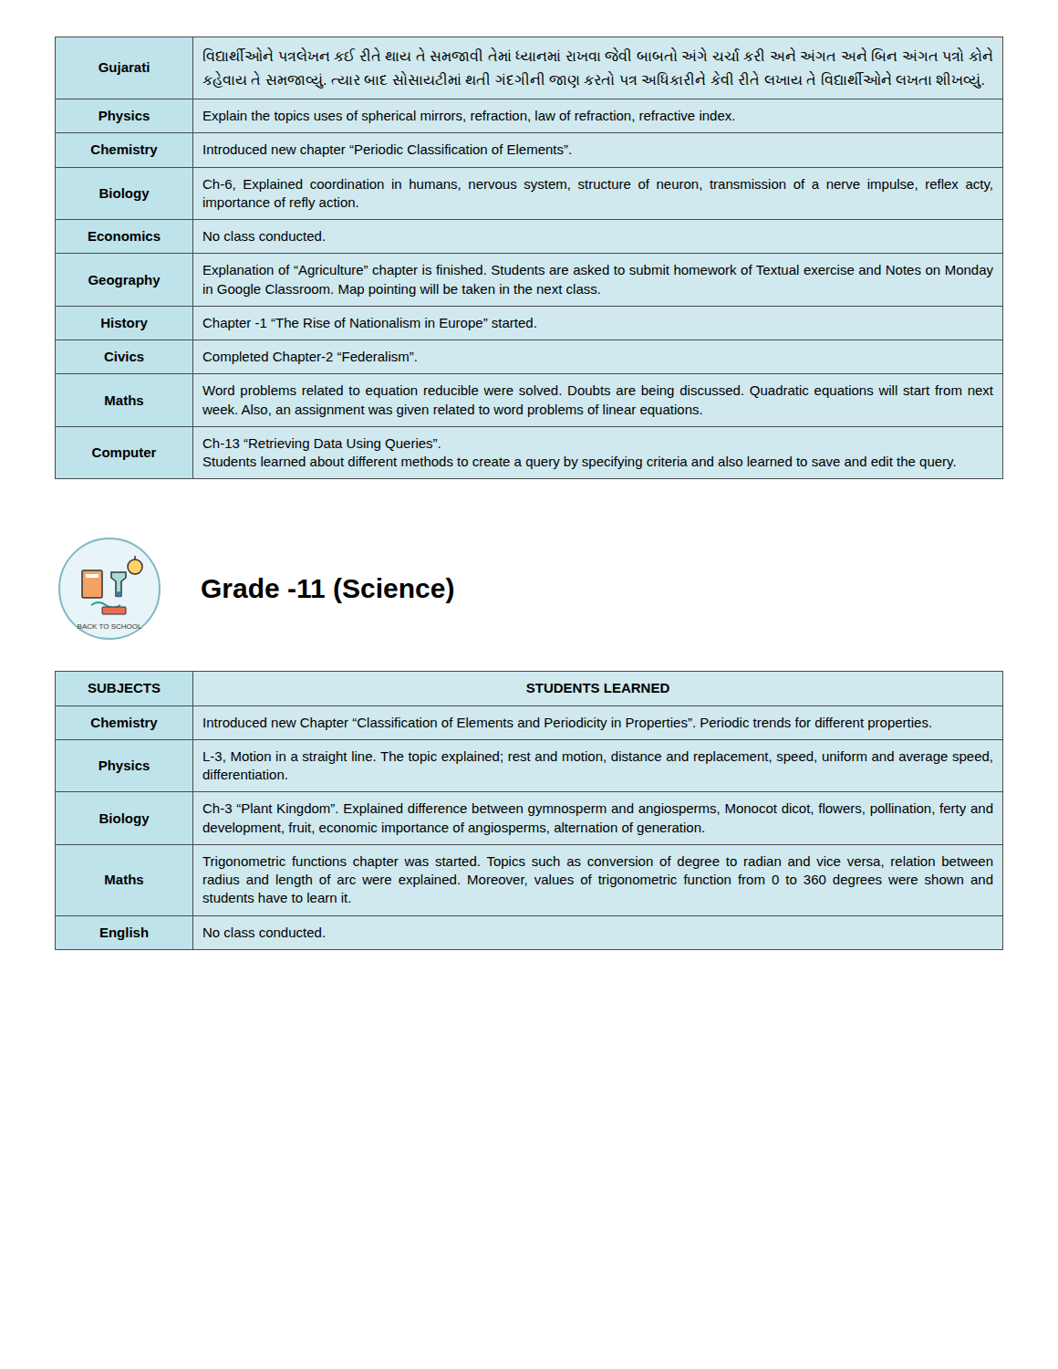| Gujarati | વિદ્યાર્થીઓને પત્રલેખન કઈ રીતે થાય તે સમજાવી તેમાં ધ્યાનમાં રાખવા જેવી બાબતો અંગે ચર્ચા કરી અને અંગત અને બિન અંગત પત્રો કોને કહેવાય તે સમજાવ્યું. ત્યાર બાદ સોસાયટીમાં થતી ગંદગીની જાણ કરતો પત્ર અધિકારીને કેવી રીતે લખાય તે વિદ્યાર્થીઓને લખતા શીખવ્યું. |
| Physics | Explain the topics uses of spherical mirrors, refraction, law of refraction, refractive index. |
| Chemistry | Introduced new chapter “Periodic Classification of Elements”. |
| Biology | Ch-6, Explained coordination in humans, nervous system, structure of neuron, transmission of a nerve impulse, reflex acty, importance of refly action. |
| Economics | No class conducted. |
| Geography | Explanation of “Agriculture” chapter is finished. Students are asked to submit homework of Textual exercise and Notes on Monday in Google Classroom. Map pointing will be taken in the next class. |
| History | Chapter -1 “The Rise of Nationalism in Europe” started. |
| Civics | Completed Chapter-2 “Federalism”. |
| Maths | Word problems related to equation reducible were solved. Doubts are being discussed. Quadratic equations will start from next week. Also, an assignment was given related to word problems of linear equations. |
| Computer | Ch-13 “Retrieving Data Using Queries”. Students learned about different methods to create a query by specifying criteria and also learned to save and edit the query. |
BACK TO SCHOOL
Grade -11 (Science)
| SUBJECTS | STUDENTS LEARNED |
| --- | --- |
| Chemistry | Introduced new Chapter “Classification of Elements and Periodicity in Properties”. Periodic trends for different properties. |
| Physics | L-3, Motion in a straight line. The topic explained; rest and motion, distance and replacement, speed, uniform and average speed, differentiation. |
| Biology | Ch-3 “Plant Kingdom”. Explained difference between gymnosperm and angiosperms, Monocot dicot, flowers, pollination, ferty and development, fruit, economic importance of angiosperms, alternation of generation. |
| Maths | Trigonometric functions chapter was started. Topics such as conversion of degree to radian and vice versa, relation between radius and length of arc were explained. Moreover, values of trigonometric function from 0 to 360 degrees were shown and students have to learn it. |
| English | No class conducted. |